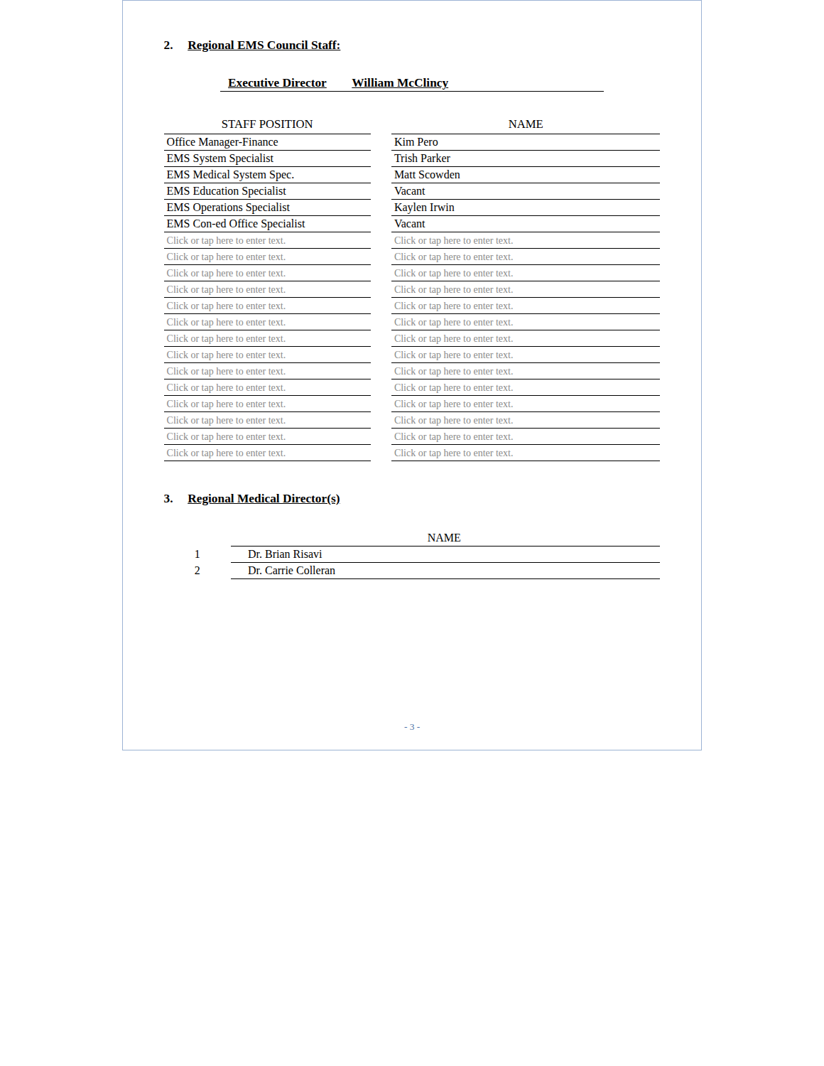2. Regional EMS Council Staff:
Executive Director William McClincy
| STAFF POSITION | | NAME |
| Office Manager-Finance | | Kim Pero |
| EMS System Specialist | | Trish Parker |
| EMS Medical System Spec. | | Matt Scowden |
| EMS Education Specialist | | Vacant |
| EMS Operations Specialist | | Kaylen Irwin |
| EMS Con-ed Office Specialist | | Vacant |
| Click or tap here to enter text. | | Click or tap here to enter text. |
| Click or tap here to enter text. | | Click or tap here to enter text. |
| Click or tap here to enter text. | | Click or tap here to enter text. |
| Click or tap here to enter text. | | Click or tap here to enter text. |
| Click or tap here to enter text. | | Click or tap here to enter text. |
| Click or tap here to enter text. | | Click or tap here to enter text. |
| Click or tap here to enter text. | | Click or tap here to enter text. |
| Click or tap here to enter text. | | Click or tap here to enter text. |
| Click or tap here to enter text. | | Click or tap here to enter text. |
| Click or tap here to enter text. | | Click or tap here to enter text. |
| Click or tap here to enter text. | | Click or tap here to enter text. |
| Click or tap here to enter text. | | Click or tap here to enter text. |
| Click or tap here to enter text. | | Click or tap here to enter text. |
| Click or tap here to enter text. | | Click or tap here to enter text. |
3. Regional Medical Director(s)
| | NAME |
| 1 | Dr. Brian Risavi |
| 2 | Dr. Carrie Colleran |
- 3 -